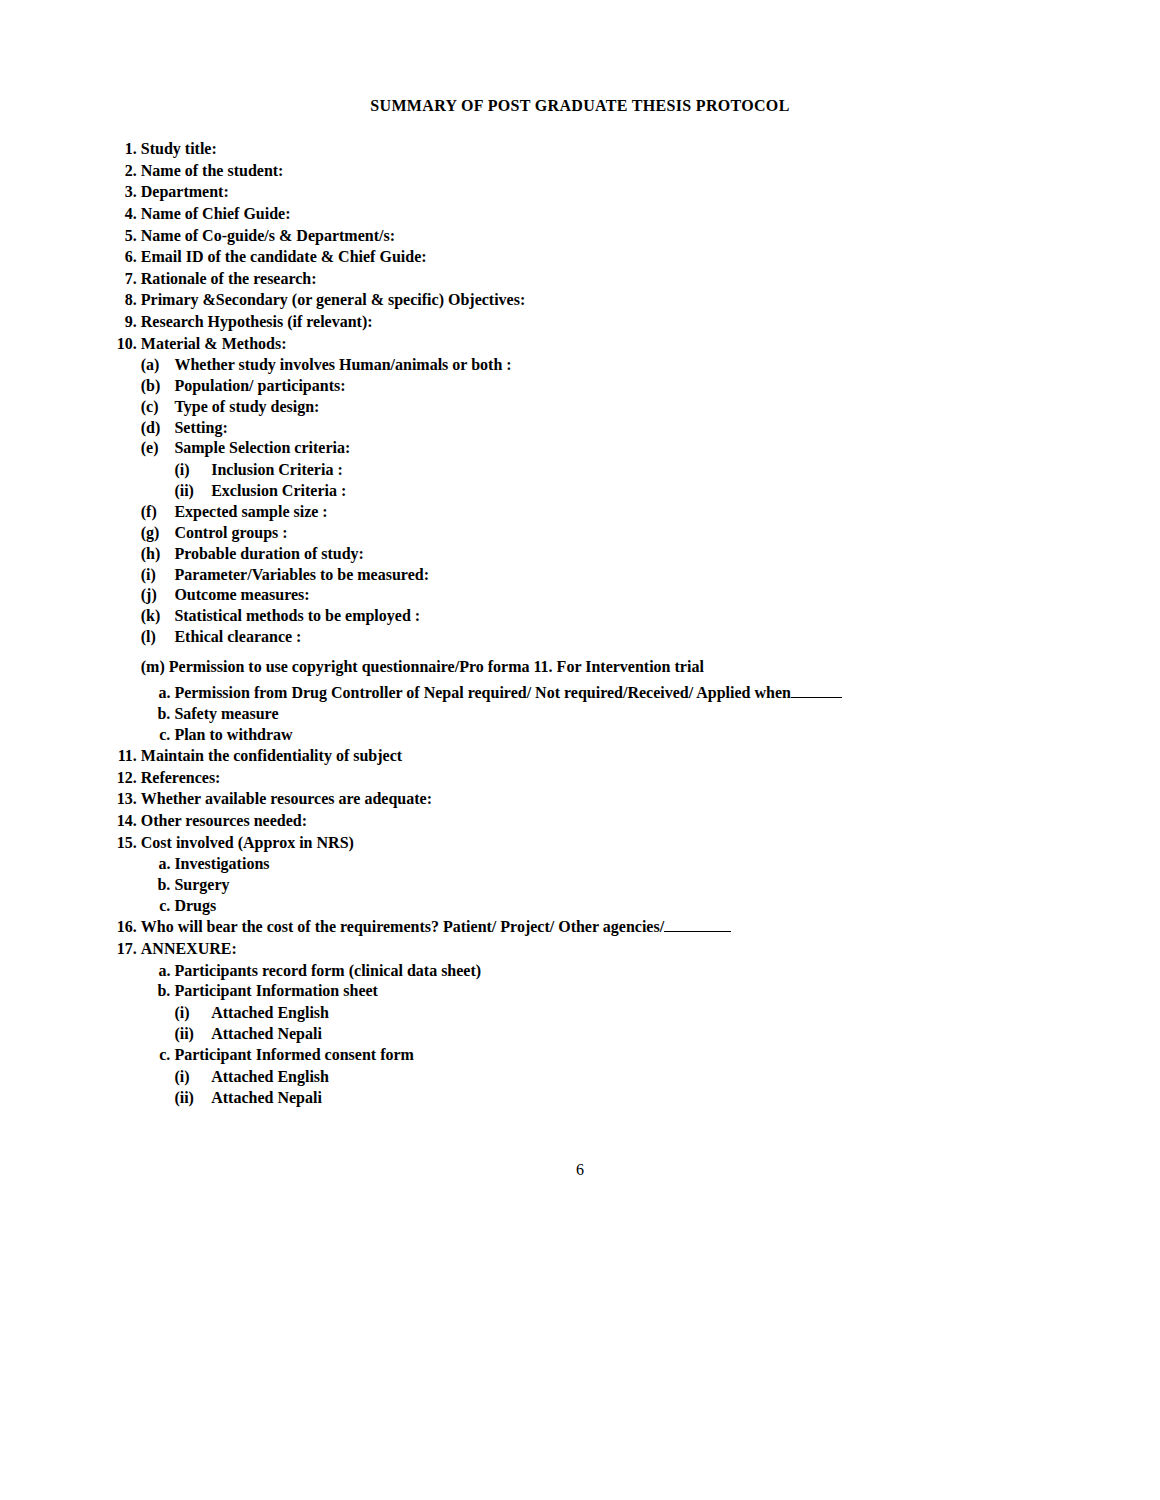Summary of Post Graduate Thesis Protocol
Study title:
Name of the student:
Department:
Name of Chief Guide:
Name of Co-guide/s & Department/s:
Email ID of the candidate & Chief Guide:
Rationale of the research:
Primary &Secondary (or general & specific) Objectives:
Research Hypothesis (if relevant):
Material & Methods:
Whether study involves Human/animals or both :
Population/ participants:
Type of study design:
Setting:
Sample Selection criteria:
Inclusion Criteria :
Exclusion Criteria :
Expected sample size :
Control groups :
Probable duration of study:
Parameter/Variables to be measured:
Outcome measures:
Statistical methods to be employed :
Ethical clearance :
(m) Permission to use copyright questionnaire/Pro forma 11. For Intervention trial
Permission from Drug Controller of Nepal required/ Not required/Received/ Applied when
Safety measure
Plan to withdraw
Maintain the confidentiality of subject
References:
Whether available resources are adequate:
Other resources needed:
Cost involved (Approx in NRS)
Investigations
Surgery
Drugs
Who will bear the cost of the requirements? Patient/ Project/ Other agencies/
ANNEXURE:
Participants record form (clinical data sheet)
Participant Information sheet
Attached English
Attached Nepali
Participant Informed consent form
Attached English
Attached Nepali
6